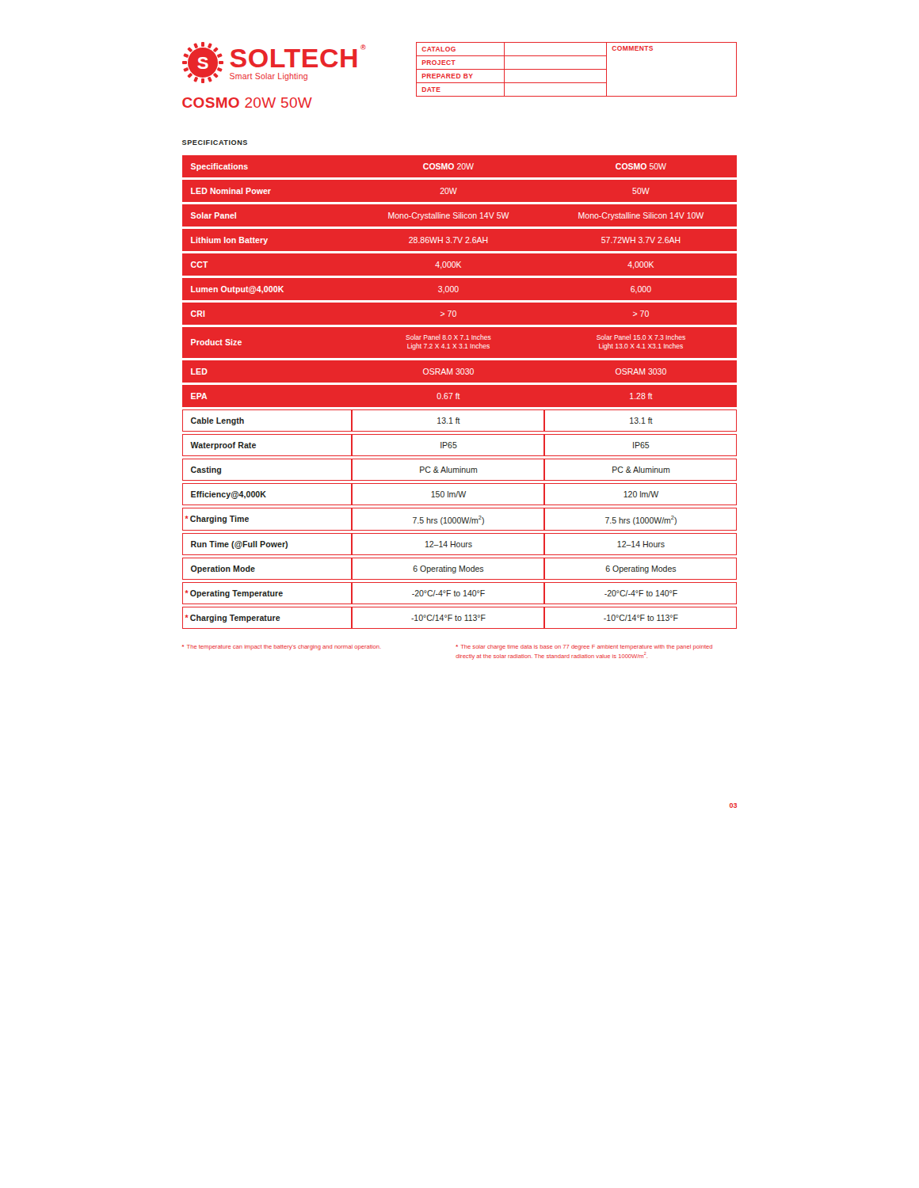S
SOLTECH®
Smart Solar Lighting
COSMO 20W 50W
| CATALOG | | COMMENTS |
| PROJECT | |
| PREPARED BY | |
| DATE | |
SPECIFICATIONS
| Specifications | COSMO 20W | COSMO 50W |
| LED Nominal Power | 20W | 50W |
| Solar Panel | Mono-Crystalline Silicon 14V 5W | Mono-Crystalline Silicon 14V 10W |
| Lithium Ion Battery | 28.86WH 3.7V 2.6AH | 57.72WH 3.7V 2.6AH |
| CCT | 4,000K | 4,000K |
| Lumen Output@4,000K | 3,000 | 6,000 |
| CRI | > 70 | > 70 |
| Product Size | Solar Panel 8.0 X 7.1 Inches Light 7.2 X 4.1 X 3.1 Inches | Solar Panel 15.0 X 7.3 Inches Light 13.0 X 4.1 X3.1 Inches |
| LED | OSRAM 3030 | OSRAM 3030 |
| EPA | 0.67 ft | 1.28 ft |
| Cable Length | 13.1 ft | 13.1 ft |
| Waterproof Rate | IP65 | IP65 |
| Casting | PC & Aluminum | PC & Aluminum |
| Efficiency@4,000K | 150 lm/W | 120 lm/W |
| * Charging Time | 7.5 hrs (1000W/m 2 ) | 7.5 hrs (1000W/m 2 ) |
| Run Time (@Full Power) | 12–14 Hours | 12–14 Hours |
| Operation Mode | 6 Operating Modes | 6 Operating Modes |
| * Operating Temperature | -20°C/-4°F to 140°F | -20°C/-4°F to 140°F |
| * Charging Temperature | -10°C/14°F to 113°F | -10°C/14°F to 113°F |
*The temperature can impact the battery's charging and normal operation.
*The solar charge time data is base on 77 degree F ambient temperature with the panel pointed directly at the solar radiation. The standard radiation value is 1000W/m2.
03